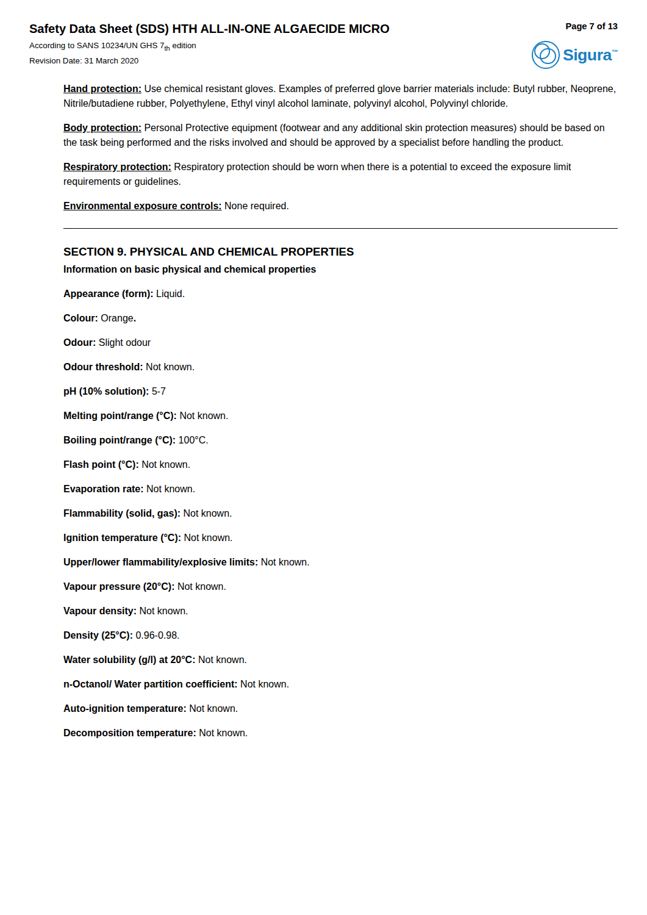Page 7 of 13
Safety Data Sheet (SDS) HTH ALL-IN-ONE ALGAECIDE MICRO
According to SANS 10234/UN GHS 7th edition
Revision Date: 31 March 2020
Sigura™
Hand protection: Use chemical resistant gloves. Examples of preferred glove barrier materials include: Butyl rubber, Neoprene, Nitrile/butadiene rubber, Polyethylene, Ethyl vinyl alcohol laminate, polyvinyl alcohol, Polyvinyl chloride.
Body protection: Personal Protective equipment (footwear and any additional skin protection measures) should be based on the task being performed and the risks involved and should be approved by a specialist before handling the product.
Respiratory protection: Respiratory protection should be worn when there is a potential to exceed the exposure limit requirements or guidelines.
Environmental exposure controls: None required.
SECTION 9. PHYSICAL AND CHEMICAL PROPERTIES
Information on basic physical and chemical properties
Appearance (form): Liquid.
Colour: Orange.
Odour: Slight odour
Odour threshold: Not known.
pH (10% solution): 5-7
Melting point/range (°C): Not known.
Boiling point/range (°C): 100°C.
Flash point (°C): Not known.
Evaporation rate: Not known.
Flammability (solid, gas): Not known.
Ignition temperature (°C): Not known.
Upper/lower flammability/explosive limits: Not known.
Vapour pressure (20°C): Not known.
Vapour density: Not known.
Density (25°C): 0.96-0.98.
Water solubility (g/l) at 20°C: Not known.
n-Octanol/ Water partition coefficient: Not known.
Auto-ignition temperature: Not known.
Decomposition temperature: Not known.